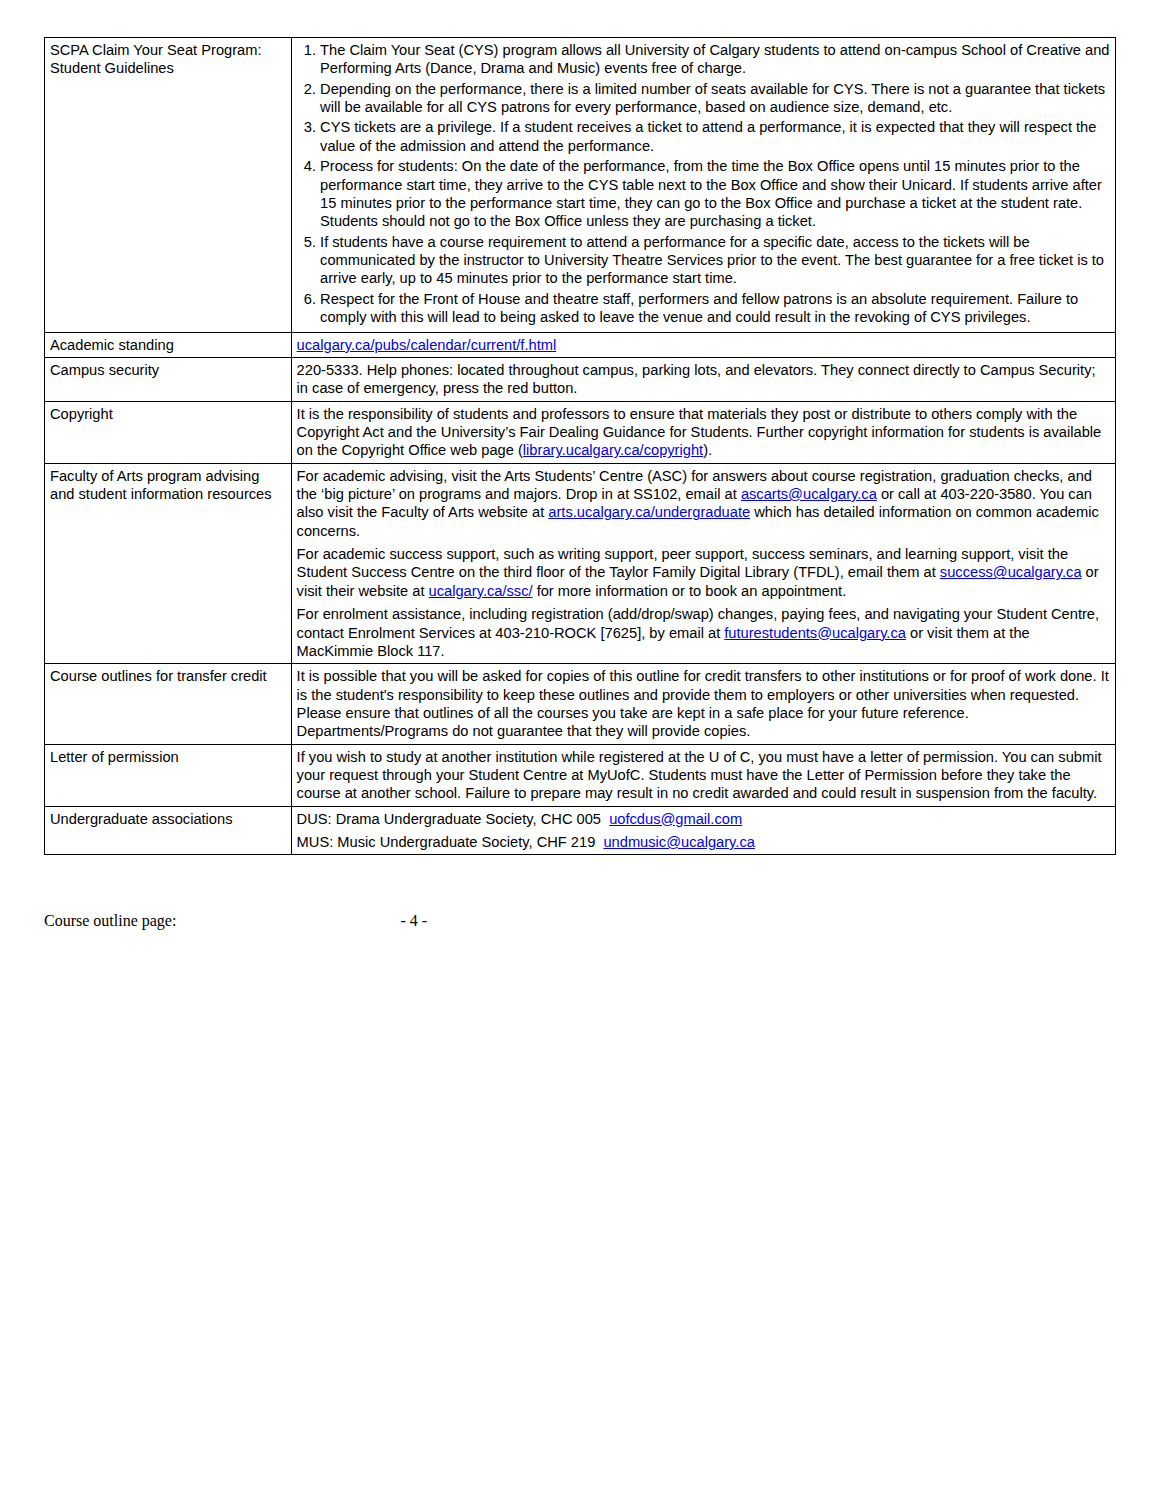| SCPA Claim Your Seat Program: Student Guidelines | The Claim Your Seat (CYS) program allows all University of Calgary students to attend on-campus School of Creative and Performing Arts (Dance, Drama and Music) events free of charge. Depending on the performance, there is a limited number of seats available for CYS. There is not a guarantee that tickets will be available for all CYS patrons for every performance, based on audience size, demand, etc. CYS tickets are a privilege. If a student receives a ticket to attend a performance, it is expected that they will respect the value of the admission and attend the performance. Process for students: On the date of the performance, from the time the Box Office opens until 15 minutes prior to the performance start time, they arrive to the CYS table next to the Box Office and show their Unicard. If students arrive after 15 minutes prior to the performance start time, they can go to the Box Office and purchase a ticket at the student rate. Students should not go to the Box Office unless they are purchasing a ticket. If students have a course requirement to attend a performance for a specific date, access to the tickets will be communicated by the instructor to University Theatre Services prior to the event. The best guarantee for a free ticket is to arrive early, up to 45 minutes prior to the performance start time. Respect for the Front of House and theatre staff, performers and fellow patrons is an absolute requirement. Failure to comply with this will lead to being asked to leave the venue and could result in the revoking of CYS privileges. |
| Academic standing | ucalgary.ca/pubs/calendar/current/f.html |
| Campus security | 220-5333. Help phones: located throughout campus, parking lots, and elevators. They connect directly to Campus Security; in case of emergency, press the red button. |
| Copyright | It is the responsibility of students and professors to ensure that materials they post or distribute to others comply with the Copyright Act and the University’s Fair Dealing Guidance for Students. Further copyright information for students is available on the Copyright Office web page ( library.ucalgary.ca/copyright ). |
| Faculty of Arts program advising and student information resources | For academic advising, visit the Arts Students’ Centre (ASC) for answers about course registration, graduation checks, and the ‘big picture’ on programs and majors. Drop in at SS102, email at ascarts@ucalgary.ca or call at 403-220-3580. You can also visit the Faculty of Arts website at arts.ucalgary.ca/undergraduate which has detailed information on common academic concerns. For academic success support, such as writing support, peer support, success seminars, and learning support, visit the Student Success Centre on the third floor of the Taylor Family Digital Library (TFDL), email them at success@ucalgary.ca or visit their website at ucalgary.ca/ssc/ for more information or to book an appointment. For enrolment assistance, including registration (add/drop/swap) changes, paying fees, and navigating your Student Centre, contact Enrolment Services at 403-210-ROCK [7625], by email at futurestudents@ucalgary.ca or visit them at the MacKimmie Block 117. |
| Course outlines for transfer credit | It is possible that you will be asked for copies of this outline for credit transfers to other institutions or for proof of work done. It is the student's responsibility to keep these outlines and provide them to employers or other universities when requested. Please ensure that outlines of all the courses you take are kept in a safe place for your future reference. Departments/Programs do not guarantee that they will provide copies. |
| Letter of permission | If you wish to study at another institution while registered at the U of C, you must have a letter of permission. You can submit your request through your Student Centre at MyUofC. Students must have the Letter of Permission before they take the course at another school. Failure to prepare may result in no credit awarded and could result in suspension from the faculty. |
| Undergraduate associations | DUS: Drama Undergraduate Society, CHC 005 uofcdus@gmail.com MUS: Music Undergraduate Society, CHF 219 undmusic@ucalgary.ca |
Course outline page:- 4 -